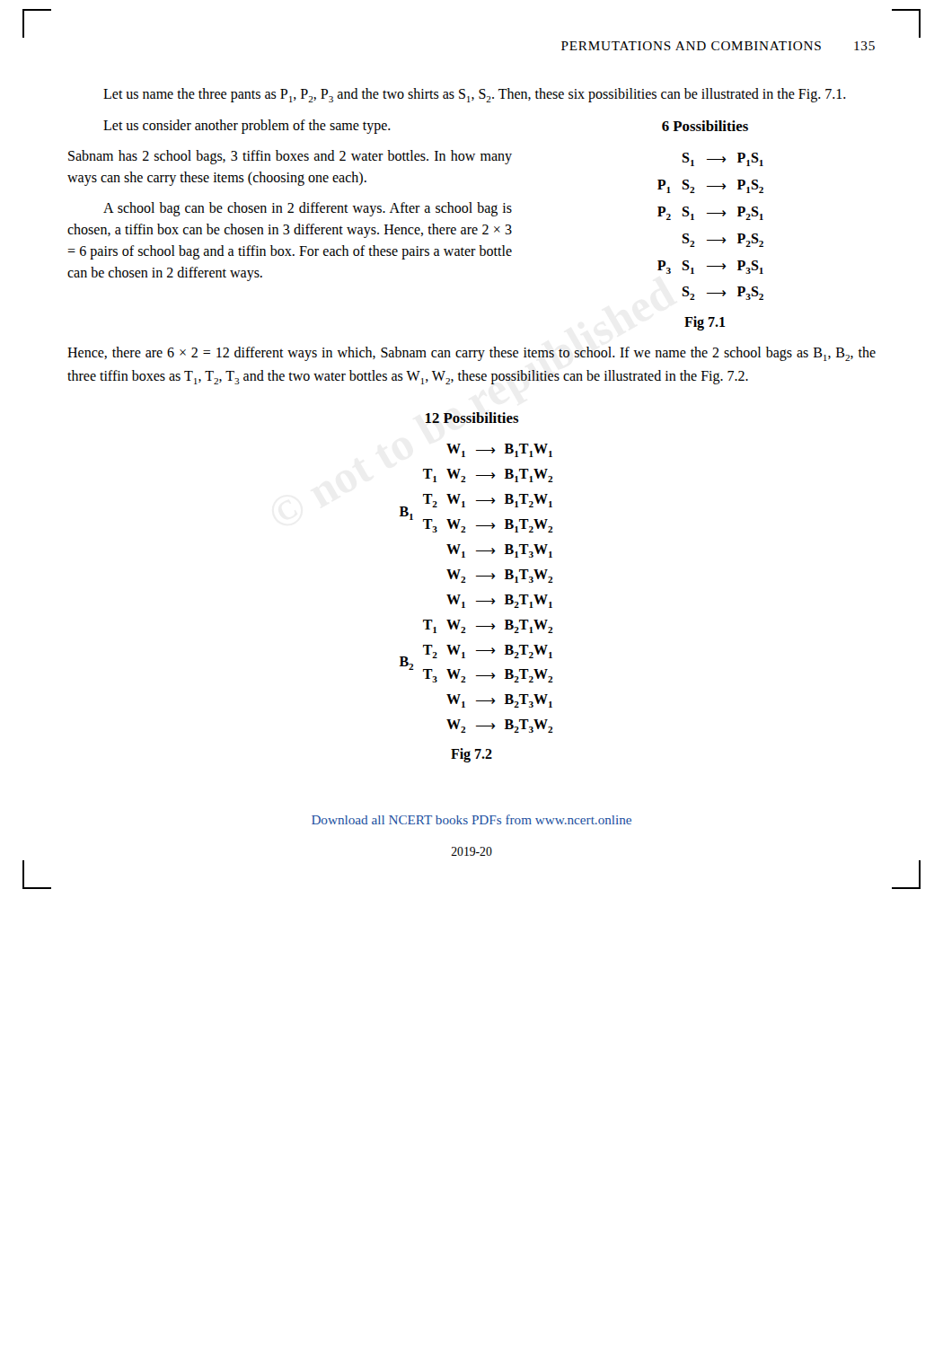© not to be republished
PERMUTATIONS AND COMBINATIONS 135
Let us name the three pants as P1, P2, P3 and the two shirts as S1, S2. Then, these six possibilities can be illustrated in the Fig. 7.1.
6 Possibilities
| | | S 1 | ⟶ | P 1 S 1 |
| P 1 | S 2 | ⟶ | P 1 S 2 |
| P 2 | S 1 | ⟶ | P 2 S 1 |
| | S 2 | ⟶ | P 2 S 2 |
| P 3 | S 1 | ⟶ | P 3 S 1 |
| | S 2 | ⟶ | P 3 S 2 |
Fig 7.1
Let us consider another problem of the same type.
Sabnam has 2 school bags, 3 tiffin boxes and 2 water bottles. In how many ways can she carry these items (choosing one each).
A school bag can be chosen in 2 different ways. After a school bag is chosen, a tiffin box can be chosen in 3 different ways. Hence, there are 2 × 3 = 6 pairs of school bag and a tiffin box. For each of these pairs a water bottle can be chosen in 2 different ways.
Hence, there are 6 × 2 = 12 different ways in which, Sabnam can carry these items to school. If we name the 2 school bags as B1, B2, the three tiffin boxes as T1, T2, T3 and the two water bottles as W1, W2, these possibilities can be illustrated in the Fig. 7.2.
12 Possibilities
| | B 1 | | W 1 | ⟶ | B 1 T 1 W 1 |
| T 1 | W 2 | ⟶ | B 1 T 1 W 2 |
| T 2 | W 1 | ⟶ | B 1 T 2 W 1 |
| T 3 | W 2 | ⟶ | B 1 T 2 W 2 |
| | W 1 | ⟶ | B 1 T 3 W 1 |
| | W 2 | ⟶ | B 1 T 3 W 2 |
| B 2 | | W 1 | ⟶ | B 2 T 1 W 1 |
| T 1 | W 2 | ⟶ | B 2 T 1 W 2 |
| T 2 | W 1 | ⟶ | B 2 T 2 W 1 |
| T 3 | W 2 | ⟶ | B 2 T 2 W 2 |
| | W 1 | ⟶ | B 2 T 3 W 1 |
| | W 2 | ⟶ | B 2 T 3 W 2 |
Fig 7.2
Download all NCERT books PDFs from www.ncert.online
2019-20